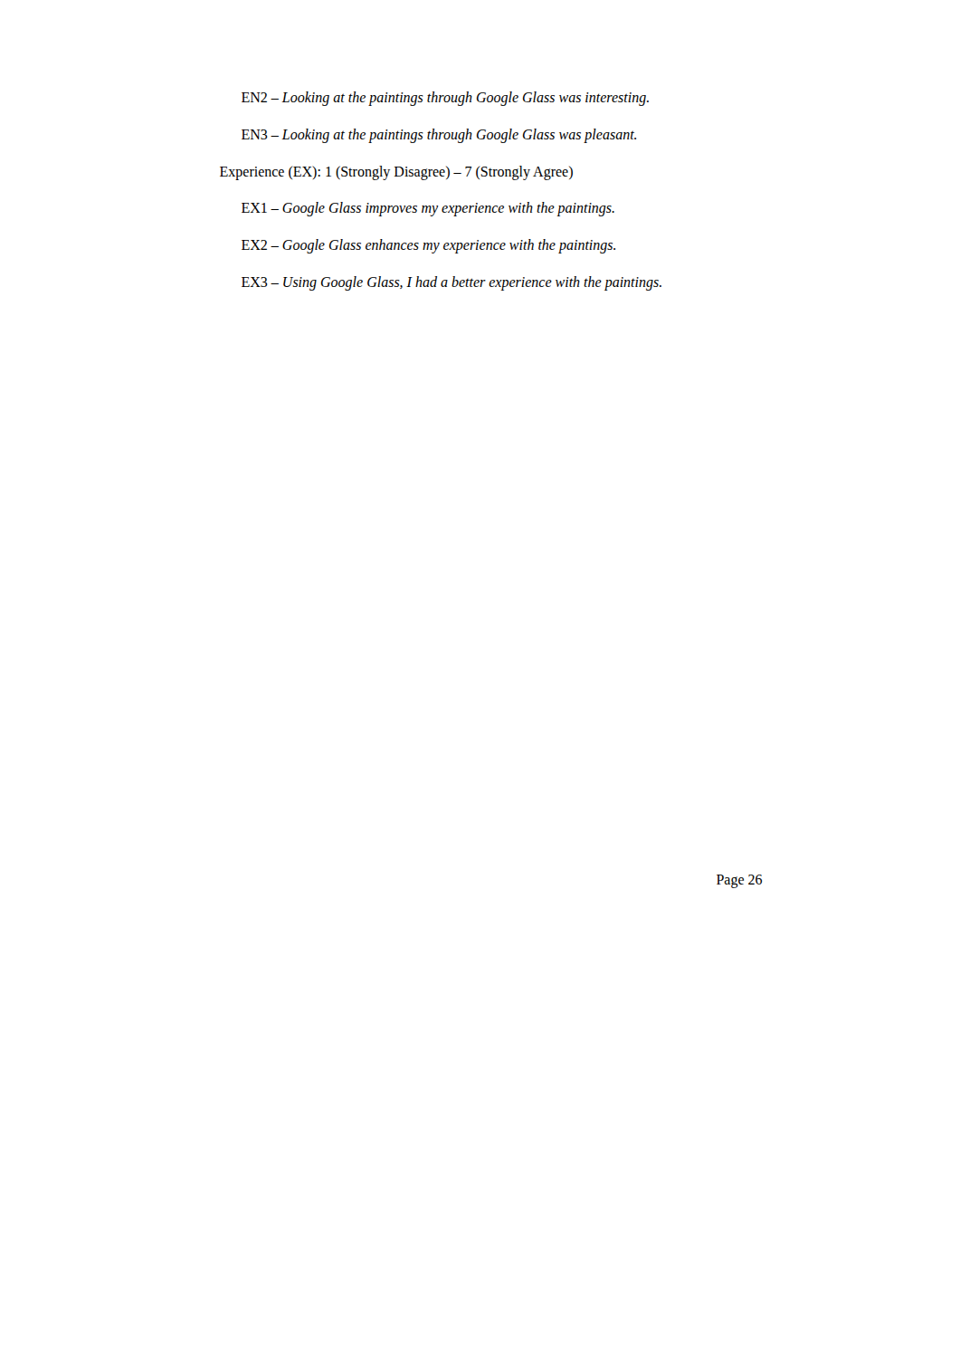EN2 – Looking at the paintings through Google Glass was interesting.
EN3 – Looking at the paintings through Google Glass was pleasant.
Experience (EX): 1 (Strongly Disagree) – 7 (Strongly Agree)
EX1 – Google Glass improves my experience with the paintings.
EX2 – Google Glass enhances my experience with the paintings.
EX3 – Using Google Glass, I had a better experience with the paintings.
Page 26